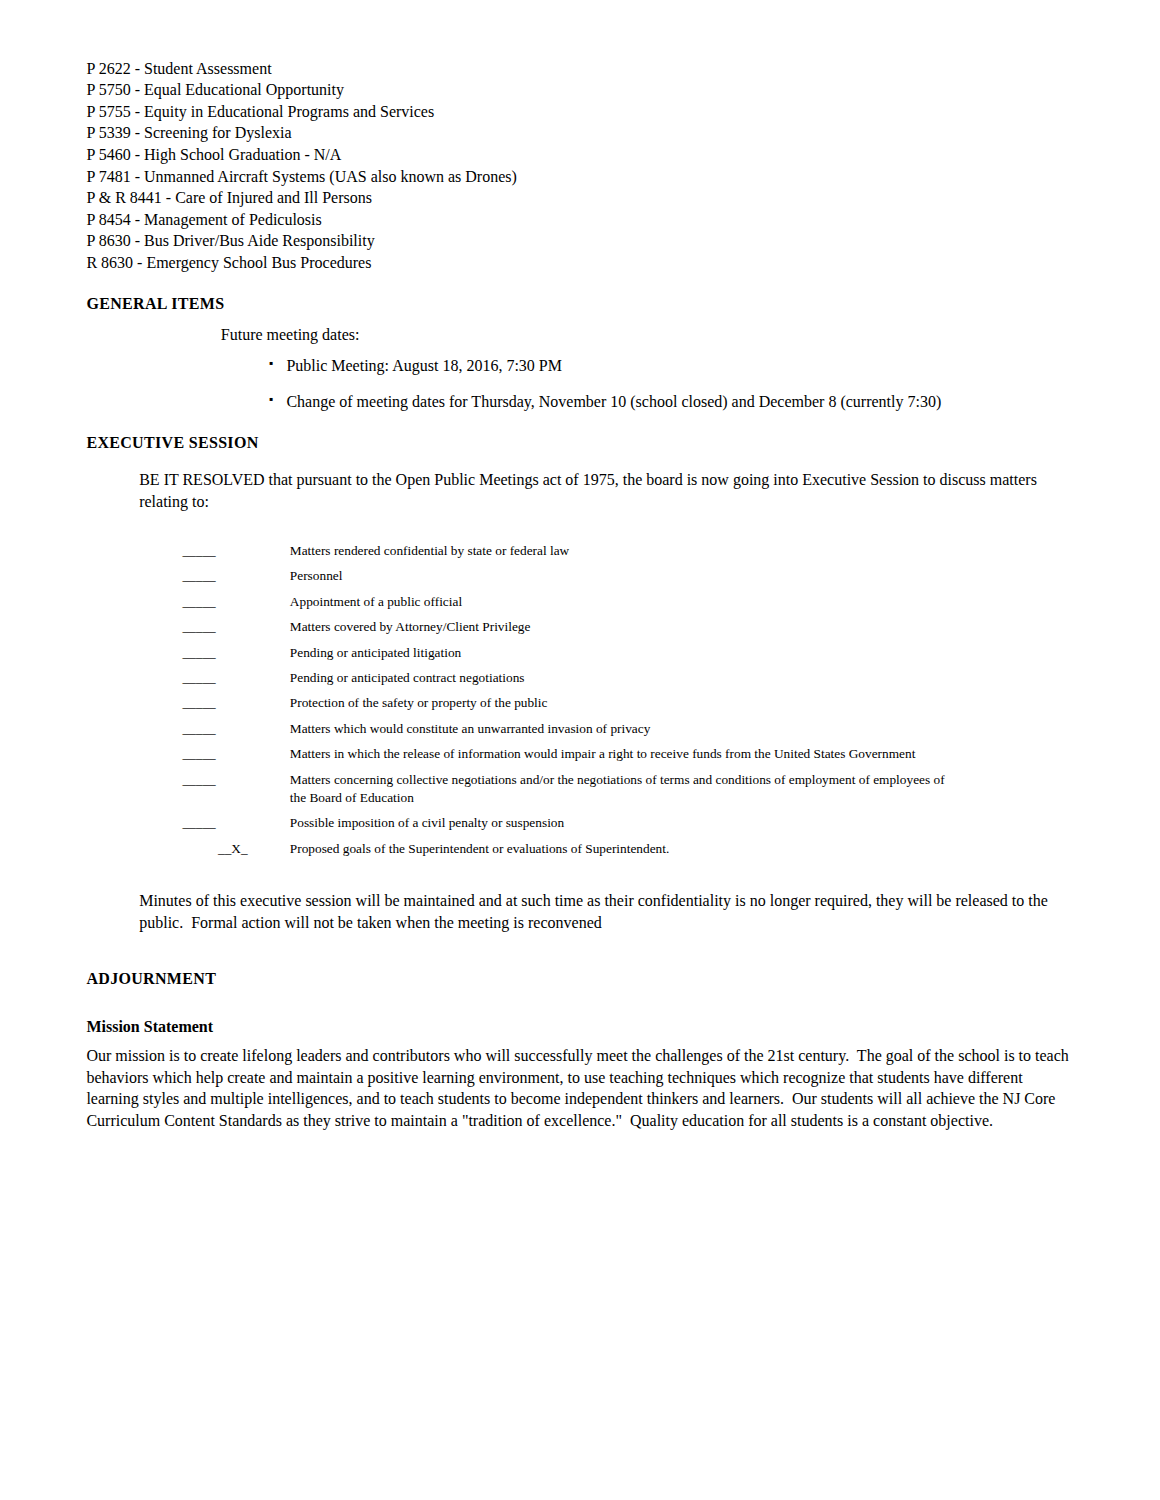P 2622 - Student Assessment
P 5750 - Equal Educational Opportunity
P 5755 - Equity in Educational Programs and Services
P 5339 - Screening for Dyslexia
P 5460 - High School Graduation - N/A
P 7481 - Unmanned Aircraft Systems (UAS also known as Drones)
P & R 8441 - Care of Injured and Ill Persons
P 8454 - Management of Pediculosis
P 8630 - Bus Driver/Bus Aide Responsibility
R 8630 - Emergency School Bus Procedures
GENERAL ITEMS
Future meeting dates:
Public Meeting: August 18, 2016, 7:30 PM
Change of meeting dates for Thursday, November 10 (school closed) and December 8 (currently 7:30)
EXECUTIVE SESSION
BE IT RESOLVED that pursuant to the Open Public Meetings act of 1975, the board is now going into Executive Session to discuss matters relating to:
| _____ | Matters rendered confidential by state or federal law |
| _____ | Personnel |
| _____ | Appointment of a public official |
| _____ | Matters covered by Attorney/Client Privilege |
| _____ | Pending or anticipated litigation |
| _____ | Pending or anticipated contract negotiations |
| _____ | Protection of the safety or property of the public |
| _____ | Matters which would constitute an unwarranted invasion of privacy |
| _____ | Matters in which the release of information would impair a right to receive funds from the United States Government |
| _____ | Matters concerning collective negotiations and/or the negotiations of terms and conditions of employment of employees of the Board of Education |
| _____ | Possible imposition of a civil penalty or suspension |
| __X_ | Proposed goals of the Superintendent or evaluations of Superintendent. |
Minutes of this executive session will be maintained and at such time as their confidentiality is no longer required, they will be released to the public. Formal action will not be taken when the meeting is reconvened
ADJOURNMENT
Mission Statement
Our mission is to create lifelong leaders and contributors who will successfully meet the challenges of the 21st century. The goal of the school is to teach behaviors which help create and maintain a positive learning environment, to use teaching techniques which recognize that students have different learning styles and multiple intelligences, and to teach students to become independent thinkers and learners. Our students will all achieve the NJ Core Curriculum Content Standards as they strive to maintain a "tradition of excellence." Quality education for all students is a constant objective.